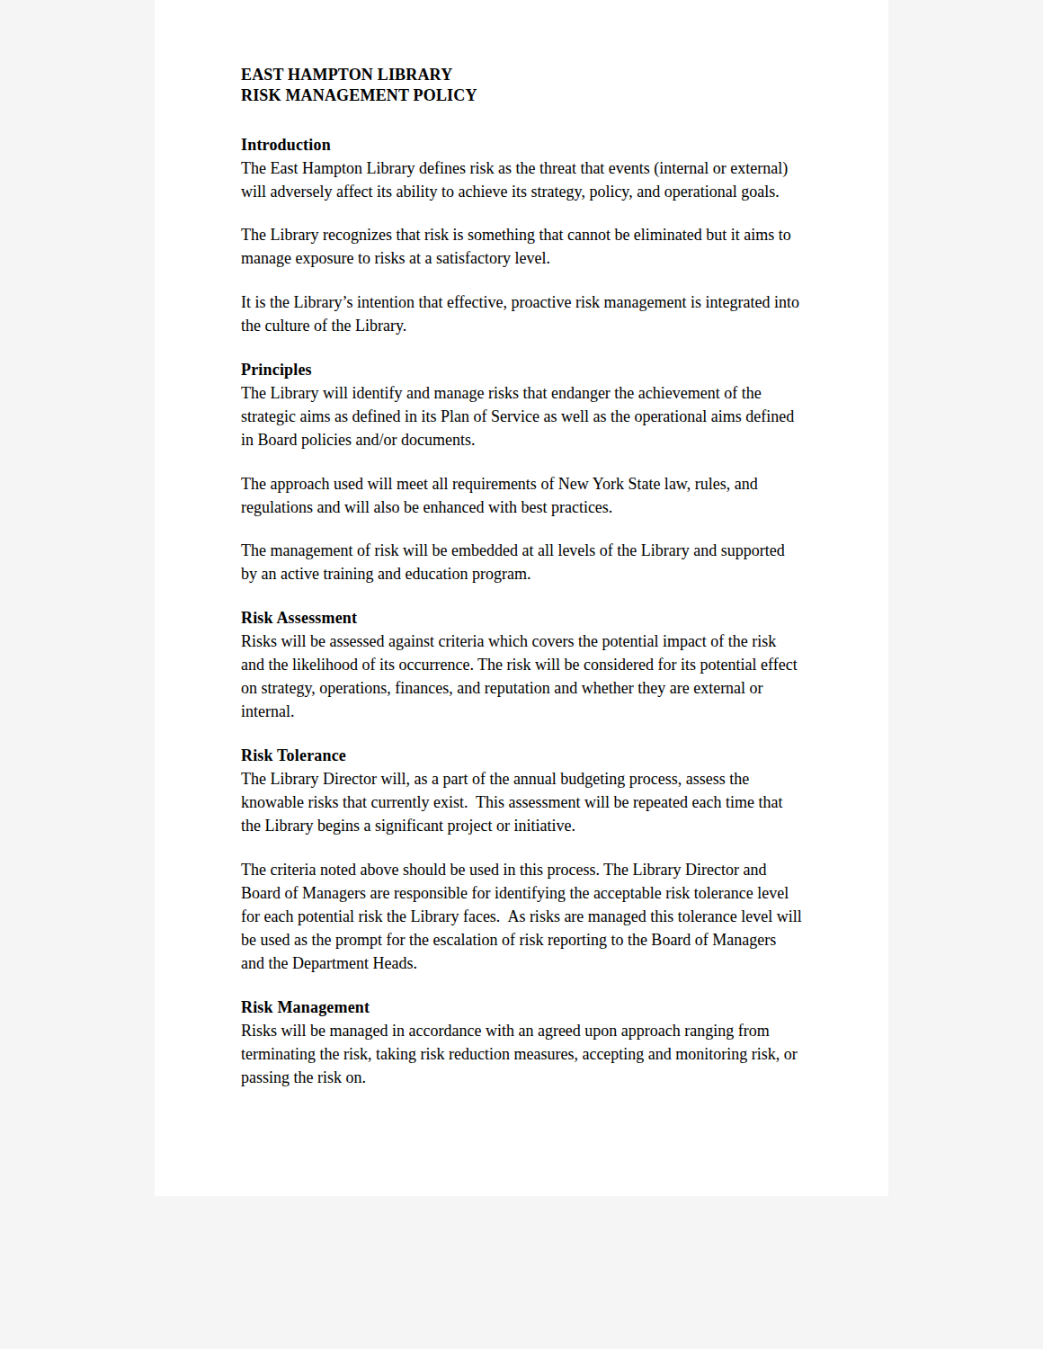EAST HAMPTON LIBRARY
RISK MANAGEMENT POLICY
Introduction
The East Hampton Library defines risk as the threat that events (internal or external) will adversely affect its ability to achieve its strategy, policy, and operational goals.
The Library recognizes that risk is something that cannot be eliminated but it aims to manage exposure to risks at a satisfactory level.
It is the Library’s intention that effective, proactive risk management is integrated into the culture of the Library.
Principles
The Library will identify and manage risks that endanger the achievement of the strategic aims as defined in its Plan of Service as well as the operational aims defined in Board policies and/or documents.
The approach used will meet all requirements of New York State law, rules, and regulations and will also be enhanced with best practices.
The management of risk will be embedded at all levels of the Library and supported by an active training and education program.
Risk Assessment
Risks will be assessed against criteria which covers the potential impact of the risk and the likelihood of its occurrence. The risk will be considered for its potential effect on strategy, operations, finances, and reputation and whether they are external or internal.
Risk Tolerance
The Library Director will, as a part of the annual budgeting process, assess the knowable risks that currently exist. This assessment will be repeated each time that the Library begins a significant project or initiative.
The criteria noted above should be used in this process. The Library Director and Board of Managers are responsible for identifying the acceptable risk tolerance level for each potential risk the Library faces. As risks are managed this tolerance level will be used as the prompt for the escalation of risk reporting to the Board of Managers and the Department Heads.
Risk Management
Risks will be managed in accordance with an agreed upon approach ranging from terminating the risk, taking risk reduction measures, accepting and monitoring risk, or passing the risk on.